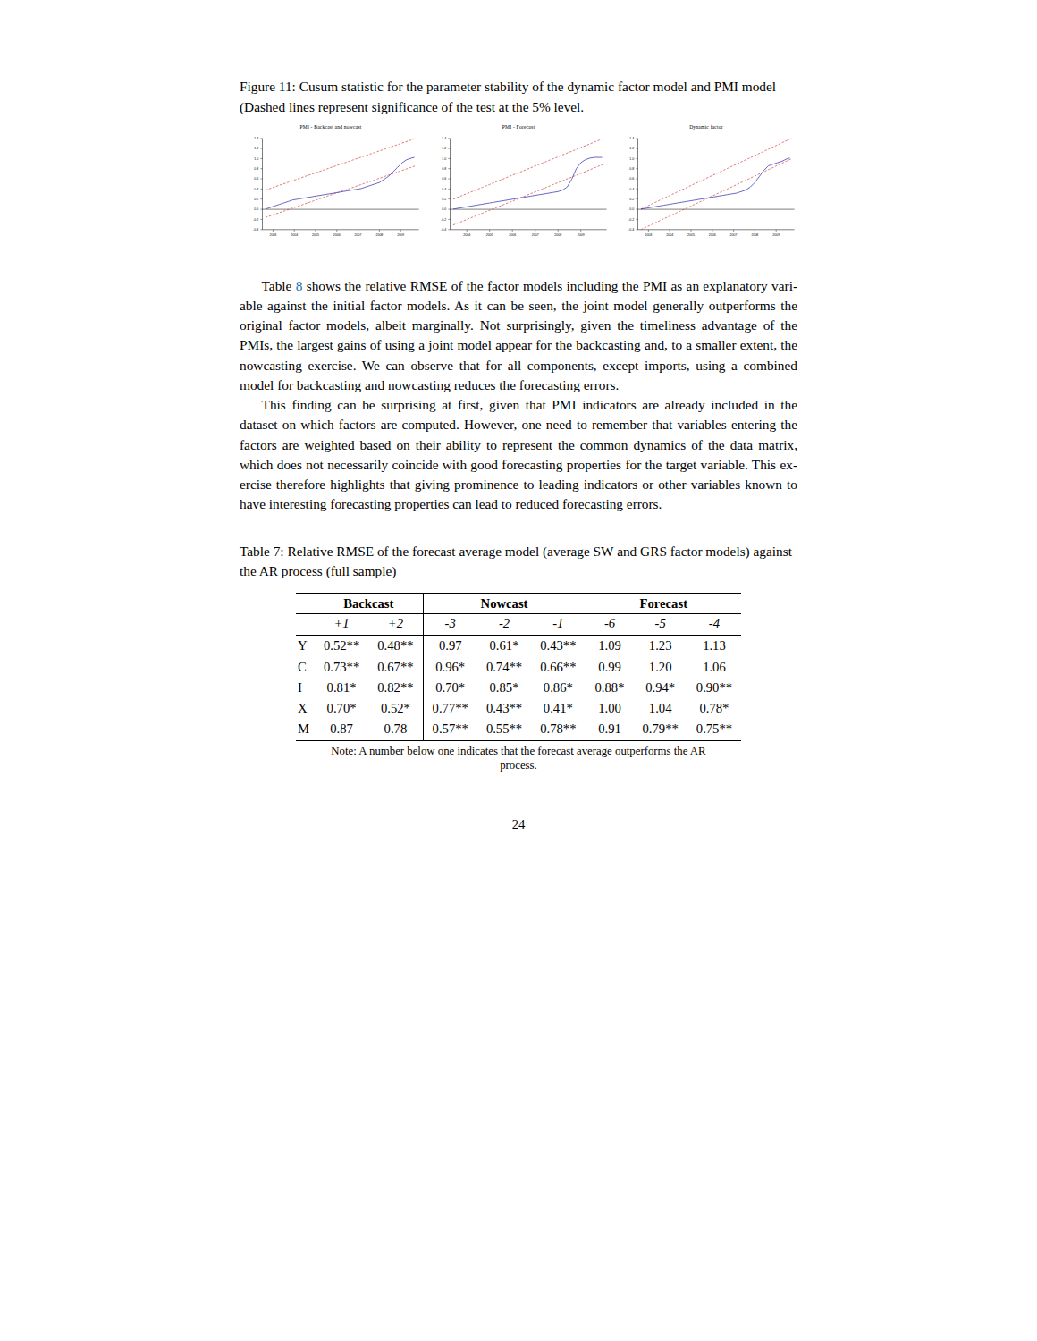Figure 11: Cusum statistic for the parameter stability of the dynamic factor model and PMI model (Dashed lines represent significance of the test at the 5% level.
PMI - Backcast and nowcast
1.4 1.2 1.0 0.8 0.6 0.4 0.2 0.0 -0.2 -0.4 2003 2004 2005 2006 2007 2008 2009
PMI - Forecast
1.4 1.2 1.0 0.8 0.6 0.4 0.2 0.0 -0.2 -0.4 2004 2005 2006 2007 2008 2009
Dynamic factor
1.4 1.2 1.0 0.8 0.6 0.4 0.2 0.0 -0.2 -0.4 2003 2004 2005 2006 2007 2008 2009
Table 8 shows the relative RMSE of the factor models including the PMI as an explanatory variable against the initial factor models. As it can be seen, the joint model generally outperforms the original factor models, albeit marginally. Not surprisingly, given the timeliness advantage of the PMIs, the largest gains of using a joint model appear for the backcasting and, to a smaller extent, the nowcasting exercise. We can observe that for all components, except imports, using a combined model for backcasting and nowcasting reduces the forecasting errors.
This finding can be surprising at first, given that PMI indicators are already included in the dataset on which factors are computed. However, one need to remember that variables entering the factors are weighted based on their ability to represent the common dynamics of the data matrix, which does not necessarily coincide with good forecasting properties for the target variable. This exercise therefore highlights that giving prominence to leading indicators or other variables known to have interesting forecasting properties can lead to reduced forecasting errors.
Table 7: Relative RMSE of the forecast average model (average SW and GRS factor models) against the AR process (full sample)
| | Backcast | Nowcast | Forecast |
| --- | --- | --- | --- |
| | +1 | +2 | -3 | -2 | -1 | -6 | -5 | -4 |
| Y | 0.52** | 0.48** | 0.97 | 0.61* | 0.43** | 1.09 | 1.23 | 1.13 |
| C | 0.73** | 0.67** | 0.96* | 0.74** | 0.66** | 0.99 | 1.20 | 1.06 |
| I | 0.81* | 0.82** | 0.70* | 0.85* | 0.86* | 0.88* | 0.94* | 0.90** |
| X | 0.70* | 0.52* | 0.77** | 0.43** | 0.41* | 1.00 | 1.04 | 0.78* |
| M | 0.87 | 0.78 | 0.57** | 0.55** | 0.78** | 0.91 | 0.79** | 0.75** |
Note: A number below one indicates that the forecast average outperforms the AR
process.
24